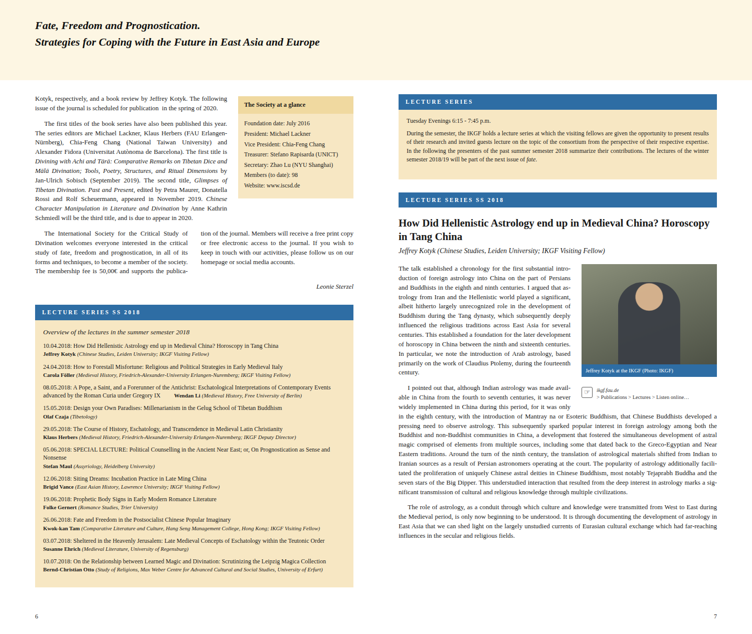Fate, Freedom and Prognostication.
Strategies for Coping with the Future in East Asia and Europe
The Society at a glance
Foundation date: July 2016
President: Michael Lackner
Vice President: Chia-Feng Chang
Treasurer: Stefano Rapisarda (UNICT)
Secretary: Zhao Lu (NYU Shanghai)
Members (to date): 98
Website: www.iscsd.de
Kotyk, respectively, and a book review by Jeffrey Kotyk. The following issue of the journal is scheduled for publication in the spring of 2020.
The first titles of the book series have also been published this year. The series editors are Michael Lackner, Klaus Herbers (FAU Erlangen-Nürnberg), Chia-Feng Chang (National Taiwan University) and Alexander Fidora (Universitat Autònoma de Barcelona). The first title is Divining with Achi and Tārā: Comparative Remarks on Tibetan Dice and Mālā Divination; Tools, Poetry, Structures, and Ritual Dimensions by Jan-Ulrich Sobisch (September 2019). The second title, Glimpses of Tibetan Divination. Past and Present, edited by Petra Maurer, Donatella Rossi and Rolf Scheuermann, appeared in November 2019. Chinese Character Manipulation in Literature and Divination by Anne Kathrin Schmiedl will be the third title, and is due to appear in 2020.
The International Society for the Critical Study of Divination welcomes everyone interested in the critical study of fate, freedom and prognostication, in all of its forms and techniques, to become a member of the society. The membership fee is 50,00€ and supports the publication of the journal. Members will receive a free print copy or free electronic access to the journal. If you wish to keep in touch with our activities, please follow us on our homepage or social media accounts.
Leonie Sterzel
Lecture Series SS 2018
Overview of the lectures in the summer semester 2018
10.04.2018: How Did Hellenistic Astrology end up in Medieval China? Horoscopy in Tang China
Jeffrey Kotyk (Chinese Studies, Leiden University; IKGF Visiting Fellow)
24.04.2018: How to Forestall Misfortune: Religious and Political Strategies in Early Medieval Italy
Carola Föller (Medieval History, Friedrich-Alexander-University Erlangen-Nuremberg; IKGF Visiting Fellow)
08.05.2018: A Pope, a Saint, and a Forerunner of the Antichrist: Eschatological Interpretations of Contemporary Events advanced by the Roman Curia under Gregory IX Wendan Li (Medieval History, Free University of Berlin)
15.05.2018: Design your Own Paradises: Millenarianism in the Gelug School of Tibetan Buddhism
Olaf Czaja (Tibetology)
29.05.2018: The Course of History, Eschatology, and Transcendence in Medieval Latin Christianity
Klaus Herbers (Medieval History, Friedrich-Alexander-University Erlangen-Nuremberg; IKGF Deputy Director)
05.06.2018: SPECIAL LECTURE: Political Counselling in the Ancient Near East; or, On Prognostication as Sense and Nonsense
Stefan Maul (Assyriology, Heidelberg University)
12.06.2018: Siting Dreams: Incubation Practice in Late Ming China
Brigid Vance (East Asian History, Lawrence University; IKGF Visiting Fellow)
19.06.2018: Prophetic Body Signs in Early Modern Romance Literature
Folke Gernert (Romance Studies, Trier University)
26.06.2018: Fate and Freedom in the Postsocialist Chinese Popular Imaginary
Kwok-kan Tam (Comparative Literature and Culture, Hang Seng Management College, Hong Kong; IKGF Visiting Fellow)
03.07.2018: Sheltered in the Heavenly Jerusalem: Late Medieval Concepts of Eschatology within the Teutonic Order
Susanne Ehrich (Medieval Literature, University of Regensburg)
10.07.2018: On the Relationship between Learned Magic and Divination: Scrutinizing the Leipzig Magica Collection
Bernd-Christian Otto (Study of Religions, Max Weber Centre for Advanced Cultural and Social Studies, University of Erfurt)
Lecture Series
Tuesday Evenings 6:15 - 7:45 p.m.
During the semester, the IKGF holds a lecture series at which the visiting fellows are given the opportunity to present results of their research and invited guests lecture on the topic of the consortium from the perspective of their respective expertise. In the following the presenters of the past summer semester 2018 summarize their contributions. The lectures of the winter semester 2018/19 will be part of the next issue of fate.
Lecture Series SS 2018
How Did Hellenistic Astrology end up in Medieval China? Horoscopy in Tang China
Jeffrey Kotyk (Chinese Studies, Leiden University; IKGF Visiting Fellow)
Jeffrey Kotyk at the IKGF (Photo: IKGF)
The talk established a chronology for the first substantial introduction of foreign astrology into China on the part of Persians and Buddhists in the eighth and ninth centuries. I argued that astrology from Iran and the Hellenistic world played a significant, albeit hitherto largely unrecognized role in the development of Buddhism during the Tang dynasty, which subsequently deeply influenced the religious traditions across East Asia for several centuries. This established a foundation for the later development of horoscopy in China between the ninth and sixteenth centuries. In particular, we note the introduction of Arab astrology, based primarily on the work of Claudius Ptolemy, during the fourteenth century.
ikgf.fau.de > Publications > Lectures > Listen online…
I pointed out that, although Indian astrology was made available in China from the fourth to seventh centuries, it was never widely implemented in China during this period, for it was only in the eighth century, with the introduction of Mantray na or Esoteric Buddhism, that Chinese Buddhists developed a pressing need to observe astrology. This subsequently sparked popular interest in foreign astrology among both the Buddhist and non-Buddhist communities in China, a development that fostered the simultaneous development of astral magic comprised of elements from multiple sources, including some that dated back to the Greco-Egyptian and Near Eastern traditions. Around the turn of the ninth century, the translation of astrological materials shifted from Indian to Iranian sources as a result of Persian astronomers operating at the court. The popularity of astrology additionally facilitated the proliferation of uniquely Chinese astral deities in Chinese Buddhism, most notably Tejaprabh Buddha and the seven stars of the Big Dipper. This understudied interaction that resulted from the deep interest in astrology marks a significant transmission of cultural and religious knowledge through multiple civilizations.
The role of astrology, as a conduit through which culture and knowledge were transmitted from West to East during the Medieval period, is only now beginning to be understood. It is through documenting the development of astrology in East Asia that we can shed light on the largely unstudied currents of Eurasian cultural exchange which had far-reaching influences in the secular and religious fields.
6
7